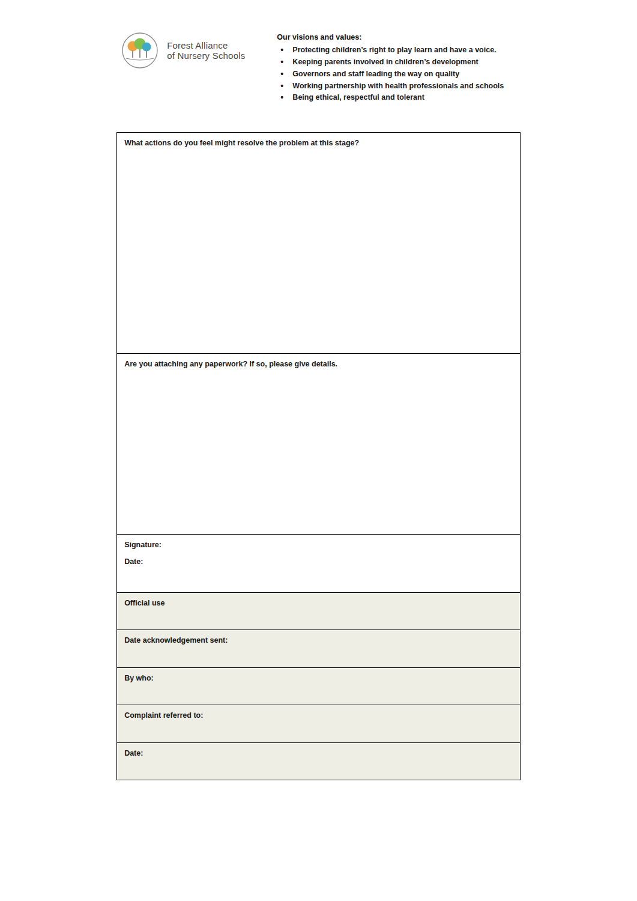Forest Alliance
of Nursery Schools
Our visions and values:
Protecting children’s right to play learn and have a voice.
Keeping parents involved in children’s development
Governors and staff leading the way on quality
Working partnership with health professionals and schools
Being ethical, respectful and tolerant
| What actions do you feel might resolve the problem at this stage? |
| Are you attaching any paperwork? If so, please give details. |
| Signature: Date: |
| Official use |
| Date acknowledgement sent: |
| By who: |
| Complaint referred to: |
| Date: |